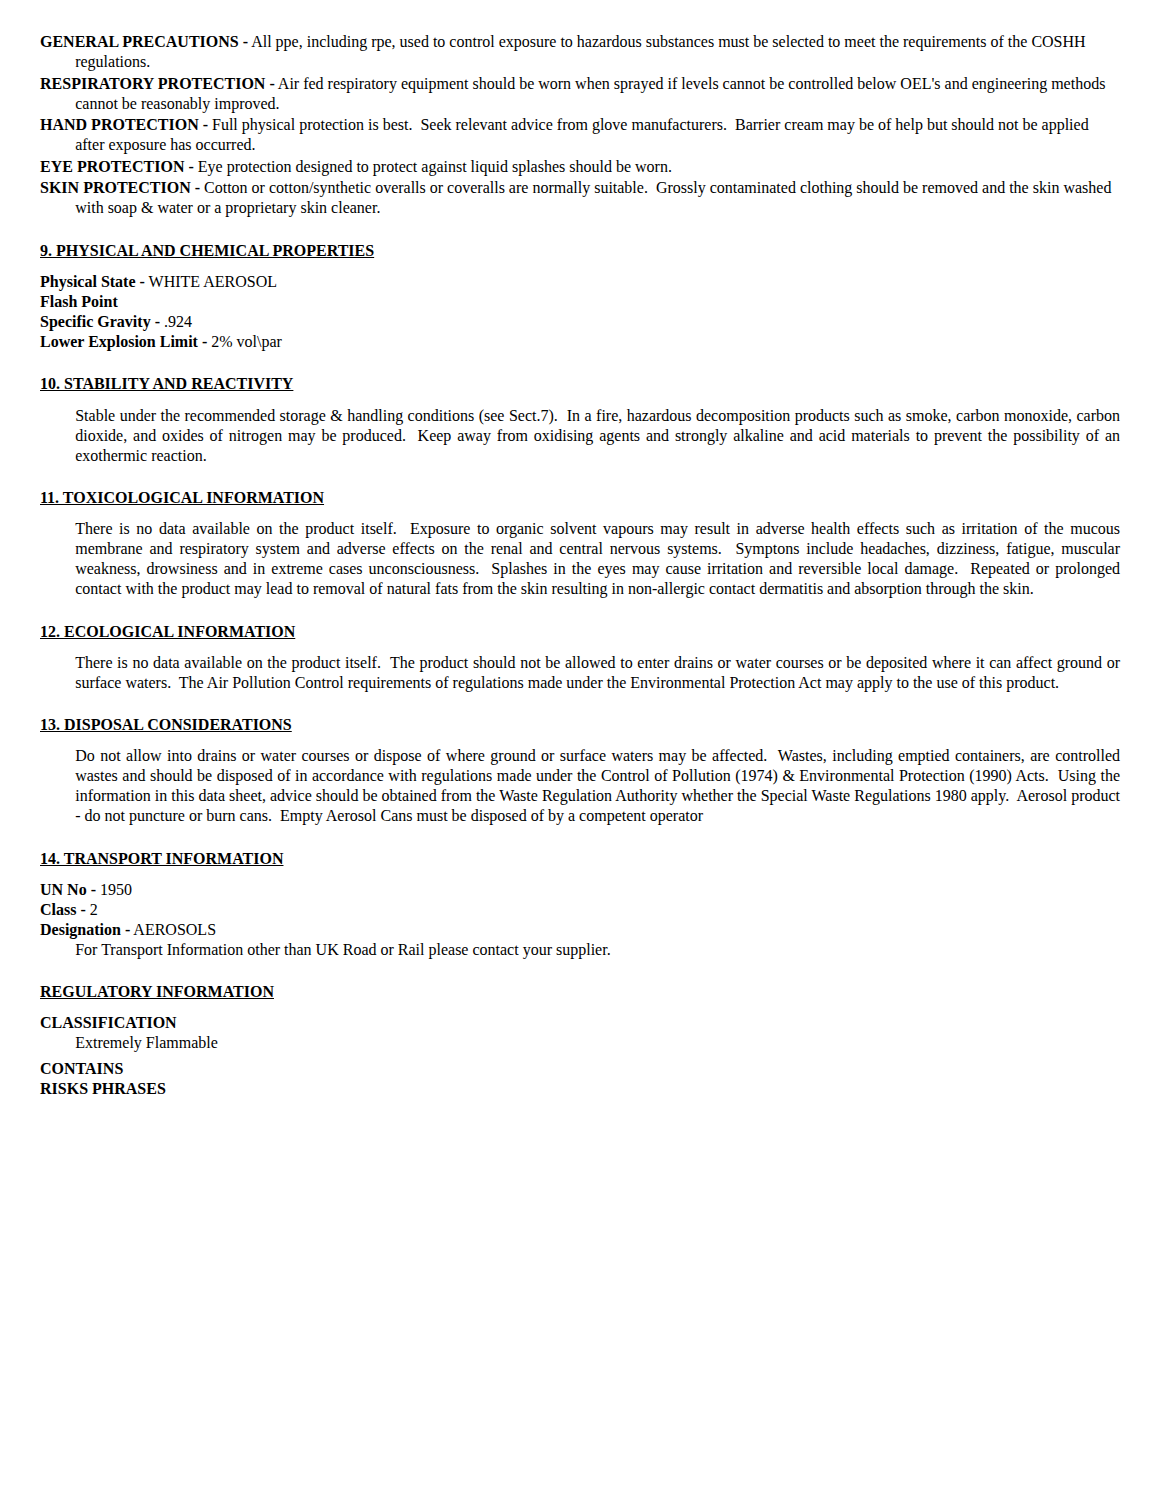GENERAL PRECAUTIONS - All ppe, including rpe, used to control exposure to hazardous substances must be selected to meet the requirements of the COSHH regulations.
RESPIRATORY PROTECTION - Air fed respiratory equipment should be worn when sprayed if levels cannot be controlled below OEL's and engineering methods cannot be reasonably improved.
HAND PROTECTION - Full physical protection is best. Seek relevant advice from glove manufacturers. Barrier cream may be of help but should not be applied after exposure has occurred.
EYE PROTECTION - Eye protection designed to protect against liquid splashes should be worn.
SKIN PROTECTION - Cotton or cotton/synthetic overalls or coveralls are normally suitable. Grossly contaminated clothing should be removed and the skin washed with soap & water or a proprietary skin cleaner.
9. PHYSICAL AND CHEMICAL PROPERTIES
Physical State - WHITE AEROSOL
Flash Point
Specific Gravity - .924
Lower Explosion Limit - 2% vol\par
10. STABILITY AND REACTIVITY
Stable under the recommended storage & handling conditions (see Sect.7). In a fire, hazardous decomposition products such as smoke, carbon monoxide, carbon dioxide, and oxides of nitrogen may be produced. Keep away from oxidising agents and strongly alkaline and acid materials to prevent the possibility of an exothermic reaction.
11. TOXICOLOGICAL INFORMATION
There is no data available on the product itself. Exposure to organic solvent vapours may result in adverse health effects such as irritation of the mucous membrane and respiratory system and adverse effects on the renal and central nervous systems. Symptons include headaches, dizziness, fatigue, muscular weakness, drowsiness and in extreme cases unconsciousness. Splashes in the eyes may cause irritation and reversible local damage. Repeated or prolonged contact with the product may lead to removal of natural fats from the skin resulting in non-allergic contact dermatitis and absorption through the skin.
12. ECOLOGICAL INFORMATION
There is no data available on the product itself. The product should not be allowed to enter drains or water courses or be deposited where it can affect ground or surface waters. The Air Pollution Control requirements of regulations made under the Environmental Protection Act may apply to the use of this product.
13. DISPOSAL CONSIDERATIONS
Do not allow into drains or water courses or dispose of where ground or surface waters may be affected. Wastes, including emptied containers, are controlled wastes and should be disposed of in accordance with regulations made under the Control of Pollution (1974) & Environmental Protection (1990) Acts. Using the information in this data sheet, advice should be obtained from the Waste Regulation Authority whether the Special Waste Regulations 1980 apply. Aerosol product - do not puncture or burn cans. Empty Aerosol Cans must be disposed of by a competent operator
14. TRANSPORT INFORMATION
UN No - 1950
Class - 2
Designation - AEROSOLS
For Transport Information other than UK Road or Rail please contact your supplier.
REGULATORY INFORMATION
CLASSIFICATION
Extremely Flammable
CONTAINS
RISKS PHRASES